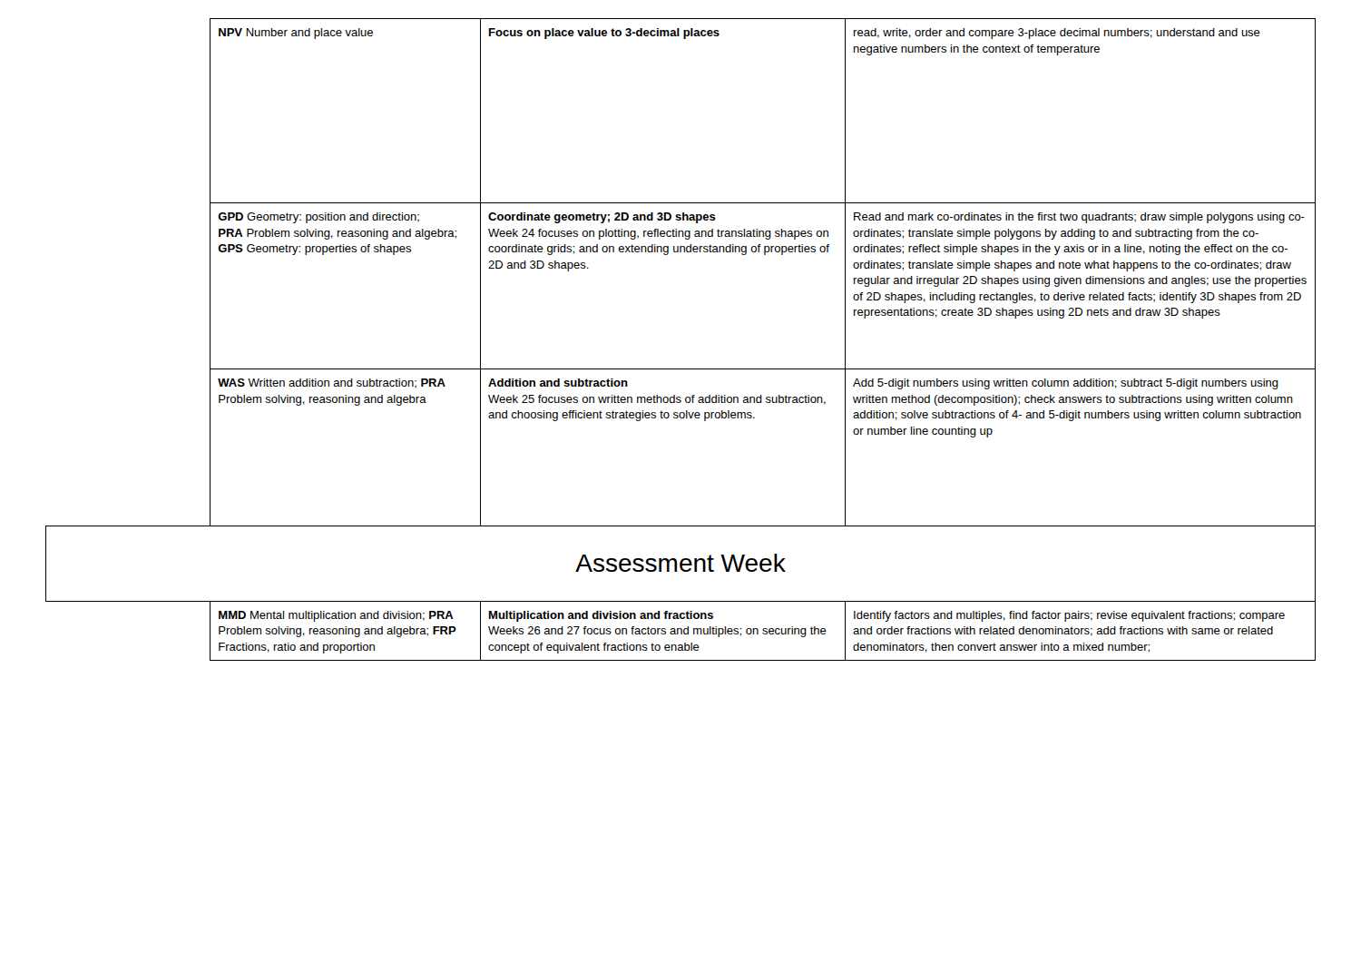| | NPV Number and place value | Focus on place value to 3-decimal places | read, write, order and compare 3-place decimal numbers; understand and use negative numbers in the context of temperature |
| | GPD Geometry: position and direction; PRA Problem solving, reasoning and algebra; GPS Geometry: properties of shapes | Coordinate geometry; 2D and 3D shapes Week 24 focuses on plotting, reflecting and translating shapes on coordinate grids; and on extending understanding of properties of 2D and 3D shapes. | Read and mark co-ordinates in the first two quadrants; draw simple polygons using co-ordinates; translate simple polygons by adding to and subtracting from the co-ordinates; reflect simple shapes in the y axis or in a line, noting the effect on the co-ordinates; translate simple shapes and note what happens to the co-ordinates; draw regular and irregular 2D shapes using given dimensions and angles; use the properties of 2D shapes, including rectangles, to derive related facts; identify 3D shapes from 2D representations; create 3D shapes using 2D nets and draw 3D shapes |
| | WAS Written addition and subtraction; PRA Problem solving, reasoning and algebra | Addition and subtraction Week 25 focuses on written methods of addition and subtraction, and choosing efficient strategies to solve problems. | Add 5-digit numbers using written column addition; subtract 5-digit numbers using written method (decomposition); check answers to subtractions using written column addition; solve subtractions of 4- and 5-digit numbers using written column subtraction or number line counting up |
| Assessment Week |
| | MMD Mental multiplication and division; PRA Problem solving, reasoning and algebra; FRP Fractions, ratio and proportion | Multiplication and division and fractions Weeks 26 and 27 focus on factors and multiples; on securing the concept of equivalent fractions to enable | Identify factors and multiples, find factor pairs; revise equivalent fractions; compare and order fractions with related denominators; add fractions with same or related denominators, then convert answer into a mixed number; |